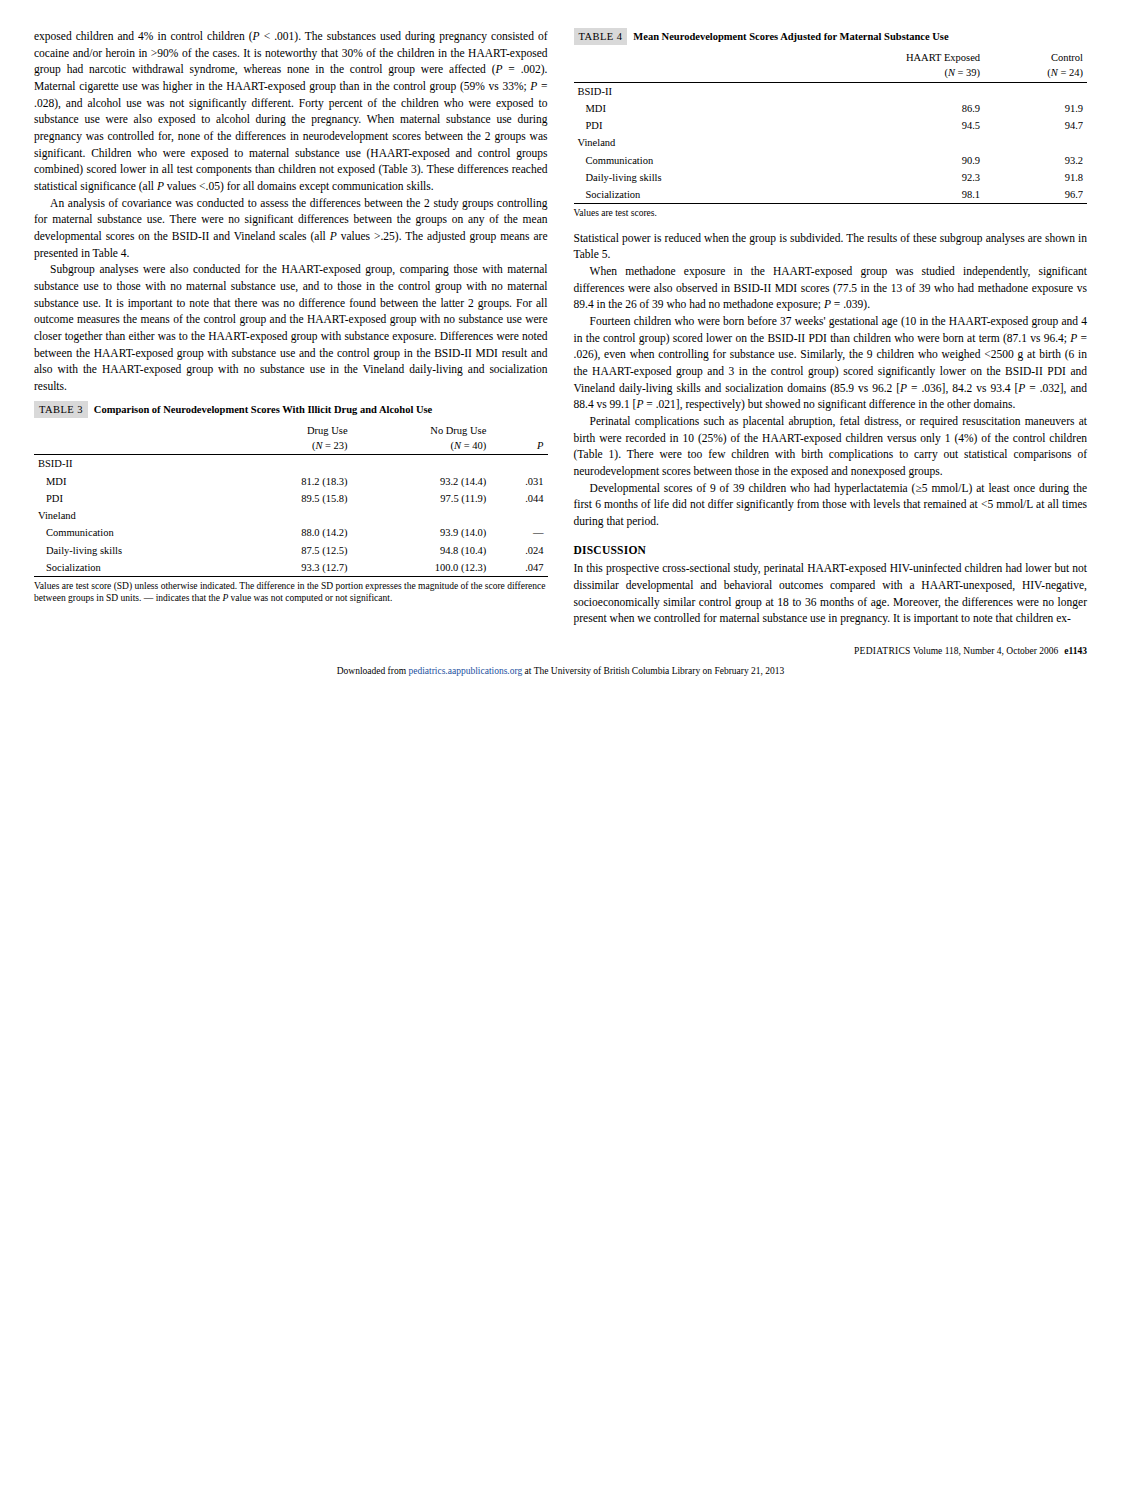exposed children and 4% in control children (P < .001). The substances used during pregnancy consisted of cocaine and/or heroin in >90% of the cases. It is noteworthy that 30% of the children in the HAART-exposed group had narcotic withdrawal syndrome, whereas none in the control group were affected (P = .002). Maternal cigarette use was higher in the HAART-exposed group than in the control group (59% vs 33%; P = .028), and alcohol use was not significantly different. Forty percent of the children who were exposed to substance use were also exposed to alcohol during the pregnancy. When maternal substance use during pregnancy was controlled for, none of the differences in neurodevelopment scores between the 2 groups was significant. Children who were exposed to maternal substance use (HAART-exposed and control groups combined) scored lower in all test components than children not exposed (Table 3). These differences reached statistical significance (all P values <.05) for all domains except communication skills.
An analysis of covariance was conducted to assess the differences between the 2 study groups controlling for maternal substance use. There were no significant differences between the groups on any of the mean developmental scores on the BSID-II and Vineland scales (all P values >.25). The adjusted group means are presented in Table 4.
Subgroup analyses were also conducted for the HAART-exposed group, comparing those with maternal substance use to those with no maternal substance use, and to those in the control group with no maternal substance use. It is important to note that there was no difference found between the latter 2 groups. For all outcome measures the means of the control group and the HAART-exposed group with no substance use were closer together than either was to the HAART-exposed group with substance exposure. Differences were noted between the HAART-exposed group with substance use and the control group in the BSID-II MDI result and also with the HAART-exposed group with no substance use in the Vineland daily-living and socialization results.
TABLE 3 Comparison of Neurodevelopment Scores With Illicit Drug and Alcohol Use
| | Drug Use ( N = 23) | No Drug Use ( N = 40) | P |
| --- | --- | --- | --- |
| BSID-II | | | |
| MDI | 81.2 (18.3) | 93.2 (14.4) | .031 |
| PDI | 89.5 (15.8) | 97.5 (11.9) | .044 |
| Vineland | | | |
| Communication | 88.0 (14.2) | 93.9 (14.0) | — |
| Daily-living skills | 87.5 (12.5) | 94.8 (10.4) | .024 |
| Socialization | 93.3 (12.7) | 100.0 (12.3) | .047 |
Values are test score (SD) unless otherwise indicated. The difference in the SD portion expresses the magnitude of the score difference between groups in SD units. — indicates that the P value was not computed or not significant.
TABLE 4 Mean Neurodevelopment Scores Adjusted for Maternal Substance Use
| | HAART Exposed ( N = 39) | Control ( N = 24) |
| --- | --- | --- |
| BSID-II | | |
| MDI | 86.9 | 91.9 |
| PDI | 94.5 | 94.7 |
| Vineland | | |
| Communication | 90.9 | 93.2 |
| Daily-living skills | 92.3 | 91.8 |
| Socialization | 98.1 | 96.7 |
Values are test scores.
Statistical power is reduced when the group is subdivided. The results of these subgroup analyses are shown in Table 5.
When methadone exposure in the HAART-exposed group was studied independently, significant differences were also observed in BSID-II MDI scores (77.5 in the 13 of 39 who had methadone exposure vs 89.4 in the 26 of 39 who had no methadone exposure; P = .039).
Fourteen children who were born before 37 weeks' gestational age (10 in the HAART-exposed group and 4 in the control group) scored lower on the BSID-II PDI than children who were born at term (87.1 vs 96.4; P = .026), even when controlling for substance use. Similarly, the 9 children who weighed <2500 g at birth (6 in the HAART-exposed group and 3 in the control group) scored significantly lower on the BSID-II PDI and Vineland daily-living skills and socialization domains (85.9 vs 96.2 [P = .036], 84.2 vs 93.4 [P = .032], and 88.4 vs 99.1 [P = .021], respectively) but showed no significant difference in the other domains.
Perinatal complications such as placental abruption, fetal distress, or required resuscitation maneuvers at birth were recorded in 10 (25%) of the HAART-exposed children versus only 1 (4%) of the control children (Table 1). There were too few children with birth complications to carry out statistical comparisons of neurodevelopment scores between those in the exposed and nonexposed groups.
Developmental scores of 9 of 39 children who had hyperlactatemia (≥5 mmol/L) at least once during the first 6 months of life did not differ significantly from those with levels that remained at <5 mmol/L at all times during that period.
Discussion
In this prospective cross-sectional study, perinatal HAART-exposed HIV-uninfected children had lower but not dissimilar developmental and behavioral outcomes compared with a HAART-unexposed, HIV-negative, socioeconomically similar control group at 18 to 36 months of age. Moreover, the differences were no longer present when we controlled for maternal substance use in pregnancy. It is important to note that children ex-
PEDIATRICS Volume 118, Number 4, October 2006e1143
Downloaded from pediatrics.aappublications.org at The University of British Columbia Library on February 21, 2013